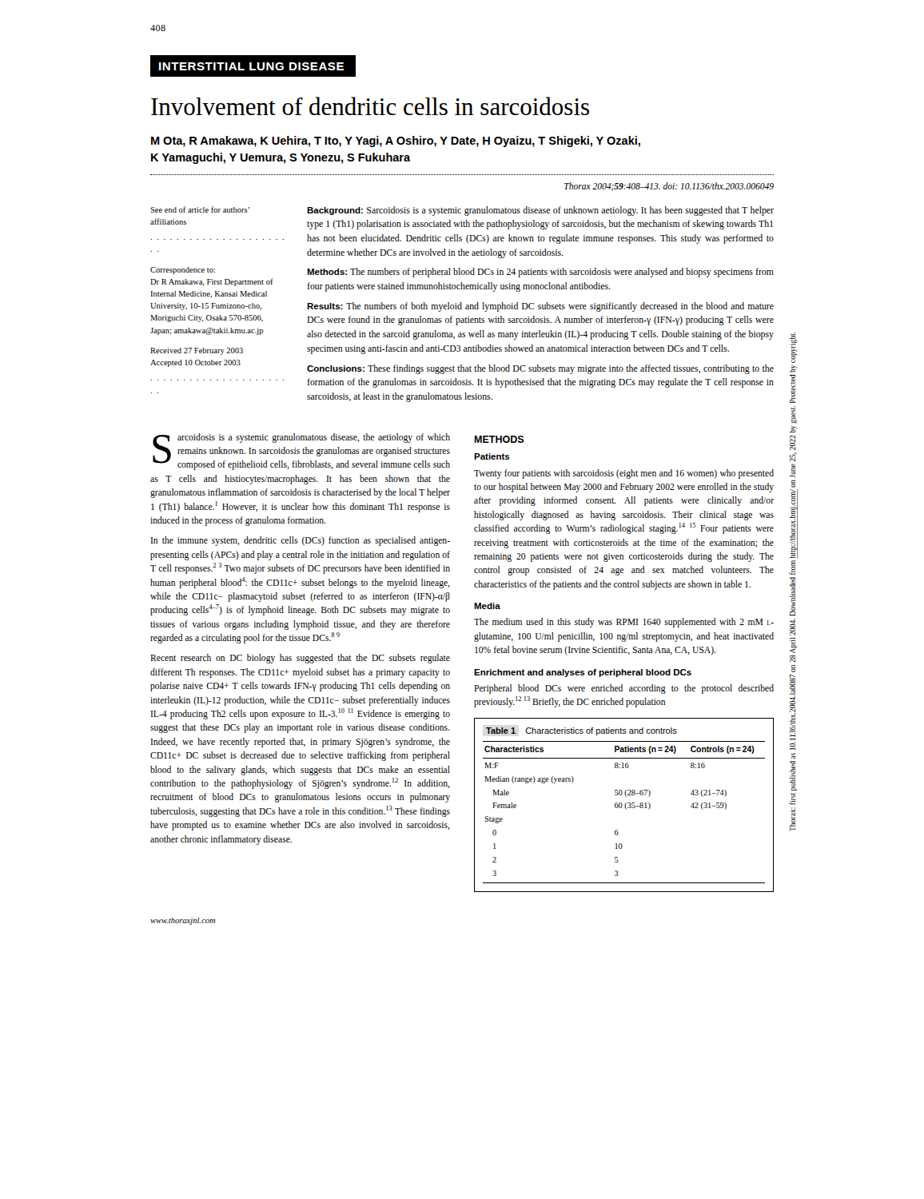Thorax: first published as 10.1136/thx.2004.la0087 on 28 April 2004. Downloaded from http://thorax.bmj.com/ on June 25, 2022 by guest. Protected by copyright.
408
INTERSTITIAL LUNG DISEASE
Involvement of dendritic cells in sarcoidosis
M Ota, R Amakawa, K Uehira, T Ito, Y Yagi, A Oshiro, Y Date, H Oyaizu, T Shigeki, Y Ozaki,
K Yamaguchi, Y Uemura, S Yonezu, S Fukuhara
Thorax 2004;59:408–413. doi: 10.1136/thx.2003.006049
See end of article for authors’ affiliations
. . . . . . . . . . . . . . . . . . . . . . .
Correspondence to:
Dr R Amakawa, First Department of Internal Medicine, Kansai Medical University, 10-15 Fumizono-cho, Moriguchi City, Osaka 570-8506, Japan; amakawa@takii.kmu.ac.jp
Received 27 February 2003
Accepted 10 October 2003
. . . . . . . . . . . . . . . . . . . . . . .
Background: Sarcoidosis is a systemic granulomatous disease of unknown aetiology. It has been suggested that T helper type 1 (Th1) polarisation is associated with the pathophysiology of sarcoidosis, but the mechanism of skewing towards Th1 has not been elucidated. Dendritic cells (DCs) are known to regulate immune responses. This study was performed to determine whether DCs are involved in the aetiology of sarcoidosis.
Methods: The numbers of peripheral blood DCs in 24 patients with sarcoidosis were analysed and biopsy specimens from four patients were stained immunohistochemically using monoclonal antibodies.
Results: The numbers of both myeloid and lymphoid DC subsets were significantly decreased in the blood and mature DCs were found in the granulomas of patients with sarcoidosis. A number of interferon-γ (IFN-γ) producing T cells were also detected in the sarcoid granuloma, as well as many interleukin (IL)-4 producing T cells. Double staining of the biopsy specimen using anti-fascin and anti-CD3 antibodies showed an anatomical interaction between DCs and T cells.
Conclusions: These findings suggest that the blood DC subsets may migrate into the affected tissues, contributing to the formation of the granulomas in sarcoidosis. It is hypothesised that the migrating DCs may regulate the T cell response in sarcoidosis, at least in the granulomatous lesions.
Sarcoidosis is a systemic granulomatous disease, the aetiology of which remains unknown. In sarcoidosis the granulomas are organised structures composed of epithelioid cells, fibroblasts, and several immune cells such as T cells and histiocytes/macrophages. It has been shown that the granulomatous inflammation of sarcoidosis is characterised by the local T helper 1 (Th1) balance.1 However, it is unclear how this dominant Th1 response is induced in the process of granuloma formation.
In the immune system, dendritic cells (DCs) function as specialised antigen-presenting cells (APCs) and play a central role in the initiation and regulation of T cell responses.2 3 Two major subsets of DC precursors have been identified in human peripheral blood4: the CD11c+ subset belongs to the myeloid lineage, while the CD11c− plasmacytoid subset (referred to as interferon (IFN)-α/β producing cells4–7) is of lymphoid lineage. Both DC subsets may migrate to tissues of various organs including lymphoid tissue, and they are therefore regarded as a circulating pool for the tissue DCs.8 9
Recent research on DC biology has suggested that the DC subsets regulate different Th responses. The CD11c+ myeloid subset has a primary capacity to polarise naive CD4+ T cells towards IFN-γ producing Th1 cells depending on interleukin (IL)-12 production, while the CD11c− subset preferentially induces IL-4 producing Th2 cells upon exposure to IL-3.10 11 Evidence is emerging to suggest that these DCs play an important role in various disease conditions. Indeed, we have recently reported that, in primary Sjögren’s syndrome, the CD11c+ DC subset is decreased due to selective trafficking from peripheral blood to the salivary glands, which suggests that DCs make an essential contribution to the pathophysiology of Sjögren’s syndrome.12 In addition, recruitment of blood DCs to granulomatous lesions occurs in pulmonary tuberculosis, suggesting that DCs have a role in this condition.13 These findings have prompted us to examine whether DCs are also involved in sarcoidosis, another chronic inflammatory disease.
METHODS
Patients
Twenty four patients with sarcoidosis (eight men and 16 women) who presented to our hospital between May 2000 and February 2002 were enrolled in the study after providing informed consent. All patients were clinically and/or histologically diagnosed as having sarcoidosis. Their clinical stage was classified according to Wurm’s radiological staging.14 15 Four patients were receiving treatment with corticosteroids at the time of the examination; the remaining 20 patients were not given corticosteroids during the study. The control group consisted of 24 age and sex matched volunteers. The characteristics of the patients and the control subjects are shown in table 1.
Media
The medium used in this study was RPMI 1640 supplemented with 2 mM l-glutamine, 100 U/ml penicillin, 100 ng/ml streptomycin, and heat inactivated 10% fetal bovine serum (Irvine Scientific, Santa Ana, CA, USA).
Enrichment and analyses of peripheral blood DCs
Peripheral blood DCs were enriched according to the protocol described previously.12 13 Briefly, the DC enriched population
Table 1 Characteristics of patients and controls
| Characteristics | Patients (n = 24) | Controls (n = 24) |
| --- | --- | --- |
| M:F | 8:16 | 8:16 |
| Median (range) age (years) | | |
| Male | 50 (28–67) | 43 (21–74) |
| Female | 60 (35–81) | 42 (31–59) |
| Stage | | |
| 0 | 6 | |
| 1 | 10 | |
| 2 | 5 | |
| 3 | 3 | |
www.thoraxjnl.com